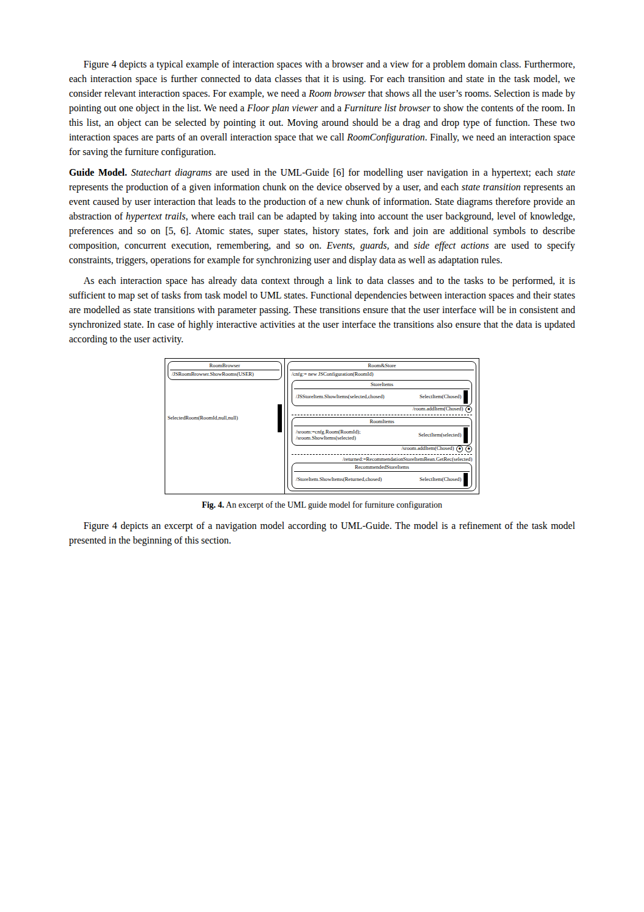Figure 4 depicts a typical example of interaction spaces with a browser and a view for a problem domain class. Furthermore, each interaction space is further connected to data classes that it is using. For each transition and state in the task model, we consider relevant interaction spaces. For example, we need a Room browser that shows all the user’s rooms. Selection is made by pointing out one object in the list. We need a Floor plan viewer and a Furniture list browser to show the contents of the room. In this list, an object can be selected by pointing it out. Moving around should be a drag and drop type of function. These two interaction spaces are parts of an overall interaction space that we call RoomConfiguration. Finally, we need an interaction space for saving the furniture configuration.
Guide Model. Statechart diagrams are used in the UML-Guide [6] for modelling user navigation in a hypertext; each state represents the production of a given information chunk on the device observed by a user, and each state transition represents an event caused by user interaction that leads to the production of a new chunk of information. State diagrams therefore provide an abstraction of hypertext trails, where each trail can be adapted by taking into account the user background, level of knowledge, preferences and so on [5, 6]. Atomic states, super states, history states, fork and join are additional symbols to describe composition, concurrent execution, remembering, and so on. Events, guards, and side effect actions are used to specify constraints, triggers, operations for example for synchronizing user and display data as well as adaptation rules.
As each interaction space has already data context through a link to data classes and to the tasks to be performed, it is sufficient to map set of tasks from task model to UML states. Functional dependencies between interaction spaces and their states are modelled as state transitions with parameter passing. These transitions ensure that the user interface will be in consistent and synchronized state. In case of highly interactive activities at the user interface the transitions also ensure that the data is updated according to the user activity.
RoomBrowser
/JSRoomBrowser.ShowRooms(USER)
SelectedRoom(RoomId,null,null)
Room&Store
/cnfg:= new JSConfiguration(RoomId)
StoreItems
/JSStoreItem.ShowItems(selected,chosed) SelectItem(Chosed)
/room.addItem(Chosed) ●
RoomItems
/sroom:=cnfg.Room(RoomId);
/sroom.ShowItems(selected) SelectItem(selected)
/sroom.addItem(Chosed) ● ●
/returned:=RecommendationStoreItemBean.GetRec(selected)
RecommendedStoreItems
/StoreItem.ShowItems(Returned,chosed) SelectItem(Chosed)
Fig. 4. An excerpt of the UML guide model for furniture configuration
Figure 4 depicts an excerpt of a navigation model according to UML-Guide. The model is a refinement of the task model presented in the beginning of this section.